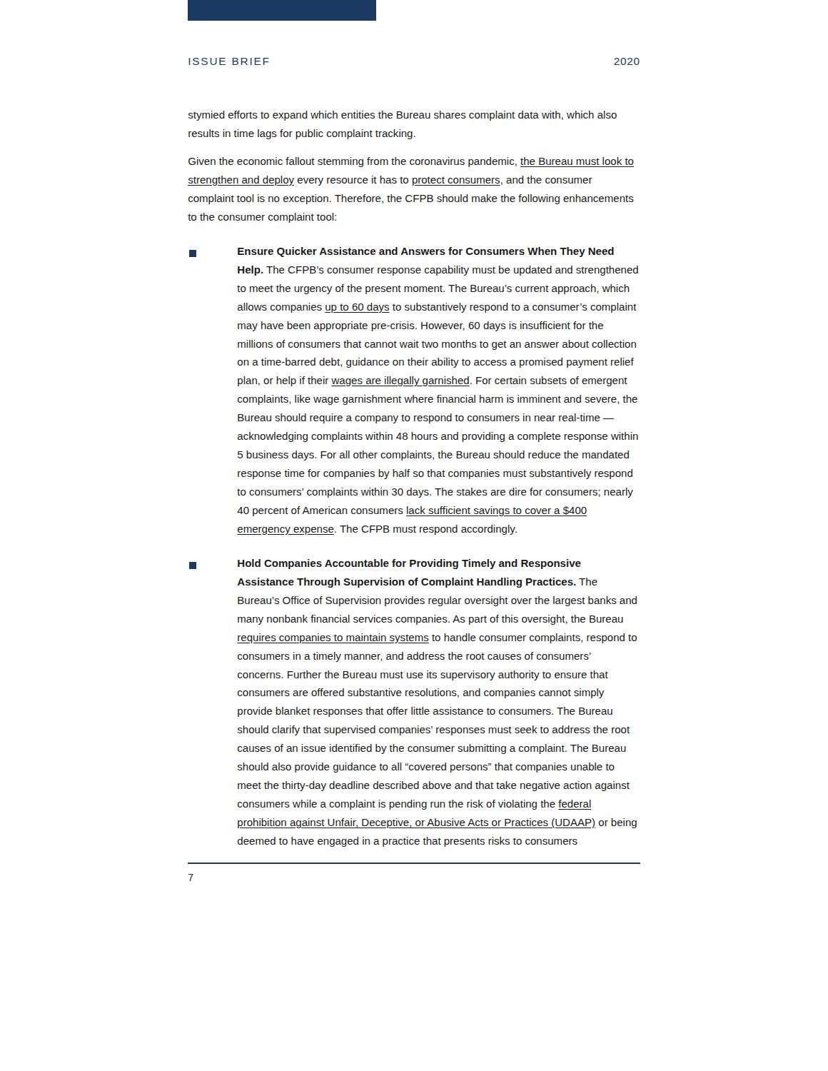ISSUE BRIEF 2020
stymied efforts to expand which entities the Bureau shares complaint data with, which also results in time lags for public complaint tracking.
Given the economic fallout stemming from the coronavirus pandemic, the Bureau must look to strengthen and deploy every resource it has to protect consumers, and the consumer complaint tool is no exception. Therefore, the CFPB should make the following enhancements to the consumer complaint tool:
Ensure Quicker Assistance and Answers for Consumers When They Need Help. The CFPB’s consumer response capability must be updated and strengthened to meet the urgency of the present moment. The Bureau’s current approach, which allows companies up to 60 days to substantively respond to a consumer’s complaint may have been appropriate pre-crisis. However, 60 days is insufficient for the millions of consumers that cannot wait two months to get an answer about collection on a time-barred debt, guidance on their ability to access a promised payment relief plan, or help if their wages are illegally garnished. For certain subsets of emergent complaints, like wage garnishment where financial harm is imminent and severe, the Bureau should require a company to respond to consumers in near real-time — acknowledging complaints within 48 hours and providing a complete response within 5 business days. For all other complaints, the Bureau should reduce the mandated response time for companies by half so that companies must substantively respond to consumers’ complaints within 30 days. The stakes are dire for consumers; nearly 40 percent of American consumers lack sufficient savings to cover a $400 emergency expense. The CFPB must respond accordingly.
Hold Companies Accountable for Providing Timely and Responsive Assistance Through Supervision of Complaint Handling Practices. The Bureau’s Office of Supervision provides regular oversight over the largest banks and many nonbank financial services companies. As part of this oversight, the Bureau requires companies to maintain systems to handle consumer complaints, respond to consumers in a timely manner, and address the root causes of consumers’ concerns. Further the Bureau must use its supervisory authority to ensure that consumers are offered substantive resolutions, and companies cannot simply provide blanket responses that offer little assistance to consumers. The Bureau should clarify that supervised companies’ responses must seek to address the root causes of an issue identified by the consumer submitting a complaint. The Bureau should also provide guidance to all “covered persons” that companies unable to meet the thirty-day deadline described above and that take negative action against consumers while a complaint is pending run the risk of violating the federal prohibition against Unfair, Deceptive, or Abusive Acts or Practices (UDAAP) or being deemed to have engaged in a practice that presents risks to consumers
7